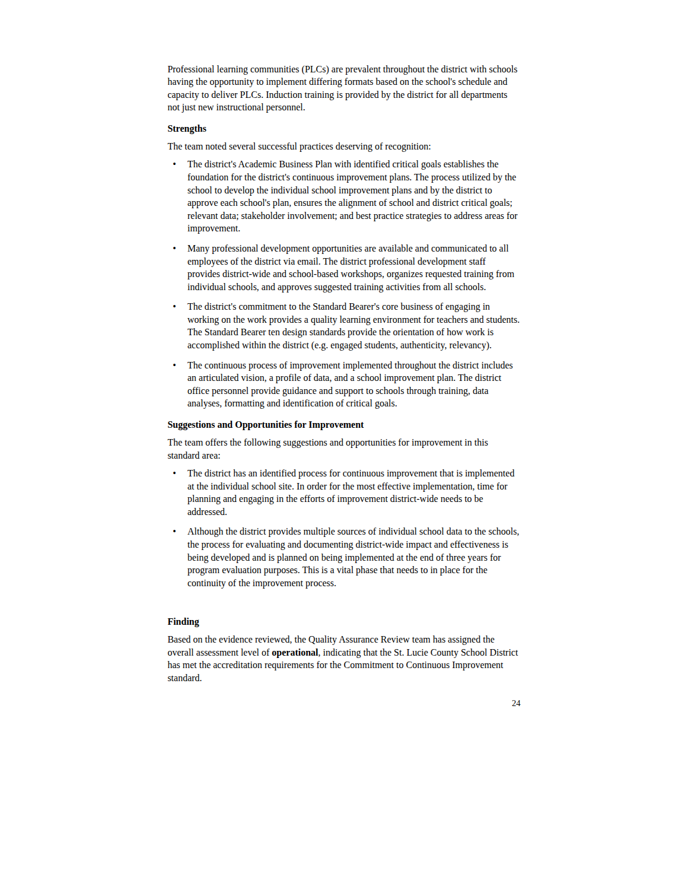Professional learning communities (PLCs) are prevalent throughout the district with schools having the opportunity to implement differing formats based on the school's schedule and capacity to deliver PLCs. Induction training is provided by the district for all departments not just new instructional personnel.
Strengths
The team noted several successful practices deserving of recognition:
The district's Academic Business Plan with identified critical goals establishes the foundation for the district's continuous improvement plans. The process utilized by the school to develop the individual school improvement plans and by the district to approve each school's plan, ensures the alignment of school and district critical goals; relevant data; stakeholder involvement; and best practice strategies to address areas for improvement.
Many professional development opportunities are available and communicated to all employees of the district via email. The district professional development staff provides district-wide and school-based workshops, organizes requested training from individual schools, and approves suggested training activities from all schools.
The district's commitment to the Standard Bearer's core business of engaging in working on the work provides a quality learning environment for teachers and students. The Standard Bearer ten design standards provide the orientation of how work is accomplished within the district (e.g. engaged students, authenticity, relevancy).
The continuous process of improvement implemented throughout the district includes an articulated vision, a profile of data, and a school improvement plan. The district office personnel provide guidance and support to schools through training, data analyses, formatting and identification of critical goals.
Suggestions and Opportunities for Improvement
The team offers the following suggestions and opportunities for improvement in this standard area:
The district has an identified process for continuous improvement that is implemented at the individual school site. In order for the most effective implementation, time for planning and engaging in the efforts of improvement district-wide needs to be addressed.
Although the district provides multiple sources of individual school data to the schools, the process for evaluating and documenting district-wide impact and effectiveness is being developed and is planned on being implemented at the end of three years for program evaluation purposes. This is a vital phase that needs to in place for the continuity of the improvement process.
Finding
Based on the evidence reviewed, the Quality Assurance Review team has assigned the overall assessment level of operational, indicating that the St. Lucie County School District has met the accreditation requirements for the Commitment to Continuous Improvement standard.
24